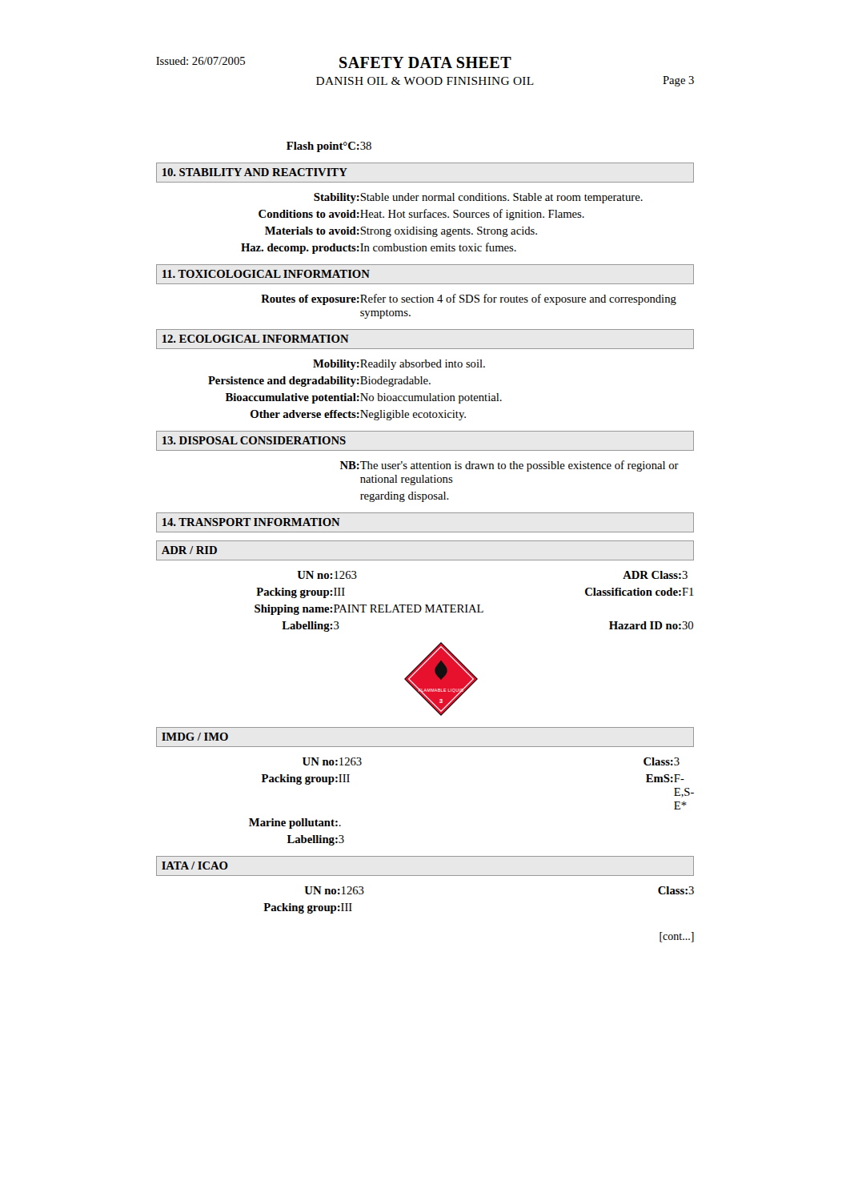Issued: 26/07/2005
SAFETY DATA SHEET
DANISH OIL & WOOD FINISHING OIL
Page 3
| Flash point°C: | 38 |
10. STABILITY AND REACTIVITY
| Stability: | Stable under normal conditions. Stable at room temperature. |
| Conditions to avoid: | Heat. Hot surfaces. Sources of ignition. Flames. |
| Materials to avoid: | Strong oxidising agents. Strong acids. |
| Haz. decomp. products: | In combustion emits toxic fumes. |
11. TOXICOLOGICAL INFORMATION
| Routes of exposure: | Refer to section 4 of SDS for routes of exposure and corresponding symptoms. |
12. ECOLOGICAL INFORMATION
| Mobility: | Readily absorbed into soil. |
| Persistence and degradability: | Biodegradable. |
| Bioaccumulative potential: | No bioaccumulation potential. |
| Other adverse effects: | Negligible ecotoxicity. |
13. DISPOSAL CONSIDERATIONS
| NB: | The user's attention is drawn to the possible existence of regional or national regulations |
| | regarding disposal. |
14. TRANSPORT INFORMATION
ADR / RID
| UN no: | 1263 | ADR Class: | 3 |
| Packing group: | III | Classification code: | F1 |
| Shipping name: | PAINT RELATED MATERIAL | | |
| Labelling: | 3 | Hazard ID no: | 30 |
FLAMMABLE LIQUID 3
IMDG / IMO
| UN no: | 1263 | Class: | 3 |
| Packing group: | III | EmS: | F-E,S-E* |
| Marine pollutant: | . | | |
| Labelling: | 3 | | |
IATA / ICAO
| UN no: | 1263 | Class: | 3 |
| Packing group: | III | | |
[cont...]